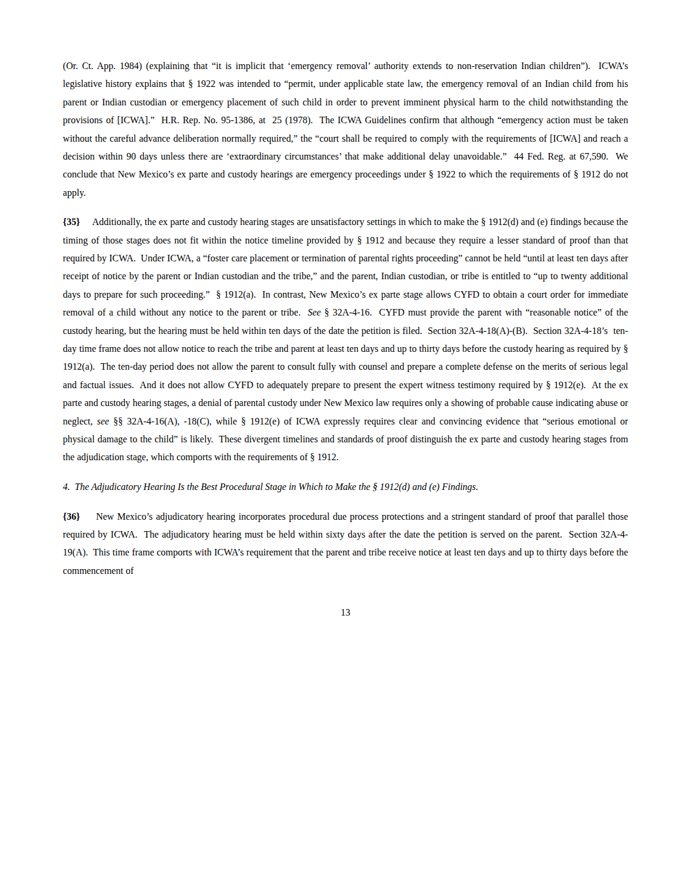(Or. Ct. App. 1984) (explaining that “it is implicit that ‘emergency removal’ authority extends to non-reservation Indian children”). ICWA’s legislative history explains that § 1922 was intended to “permit, under applicable state law, the emergency removal of an Indian child from his parent or Indian custodian or emergency placement of such child in order to prevent imminent physical harm to the child notwithstanding the provisions of [ICWA].” H.R. Rep. No. 95-1386, at 25 (1978). The ICWA Guidelines confirm that although “emergency action must be taken without the careful advance deliberation normally required,” the “court shall be required to comply with the requirements of [ICWA] and reach a decision within 90 days unless there are ‘extraordinary circumstances’ that make additional delay unavoidable.” 44 Fed. Reg. at 67,590. We conclude that New Mexico’s ex parte and custody hearings are emergency proceedings under § 1922 to which the requirements of § 1912 do not apply.
{35} Additionally, the ex parte and custody hearing stages are unsatisfactory settings in which to make the § 1912(d) and (e) findings because the timing of those stages does not fit within the notice timeline provided by § 1912 and because they require a lesser standard of proof than that required by ICWA. Under ICWA, a “foster care placement or termination of parental rights proceeding” cannot be held “until at least ten days after receipt of notice by the parent or Indian custodian and the tribe,” and the parent, Indian custodian, or tribe is entitled to “up to twenty additional days to prepare for such proceeding.” § 1912(a). In contrast, New Mexico’s ex parte stage allows CYFD to obtain a court order for immediate removal of a child without any notice to the parent or tribe. See § 32A-4-16. CYFD must provide the parent with “reasonable notice” of the custody hearing, but the hearing must be held within ten days of the date the petition is filed. Section 32A-4-18(A)-(B). Section 32A-4-18’s ten-day time frame does not allow notice to reach the tribe and parent at least ten days and up to thirty days before the custody hearing as required by § 1912(a). The ten-day period does not allow the parent to consult fully with counsel and prepare a complete defense on the merits of serious legal and factual issues. And it does not allow CYFD to adequately prepare to present the expert witness testimony required by § 1912(e). At the ex parte and custody hearing stages, a denial of parental custody under New Mexico law requires only a showing of probable cause indicating abuse or neglect, see §§ 32A-4-16(A), -18(C), while § 1912(e) of ICWA expressly requires clear and convincing evidence that “serious emotional or physical damage to the child” is likely. These divergent timelines and standards of proof distinguish the ex parte and custody hearing stages from the adjudication stage, which comports with the requirements of § 1912.
4. The Adjudicatory Hearing Is the Best Procedural Stage in Which to Make the § 1912(d) and (e) Findings.
{36} New Mexico’s adjudicatory hearing incorporates procedural due process protections and a stringent standard of proof that parallel those required by ICWA. The adjudicatory hearing must be held within sixty days after the date the petition is served on the parent. Section 32A-4-19(A). This time frame comports with ICWA’s requirement that the parent and tribe receive notice at least ten days and up to thirty days before the commencement of
13